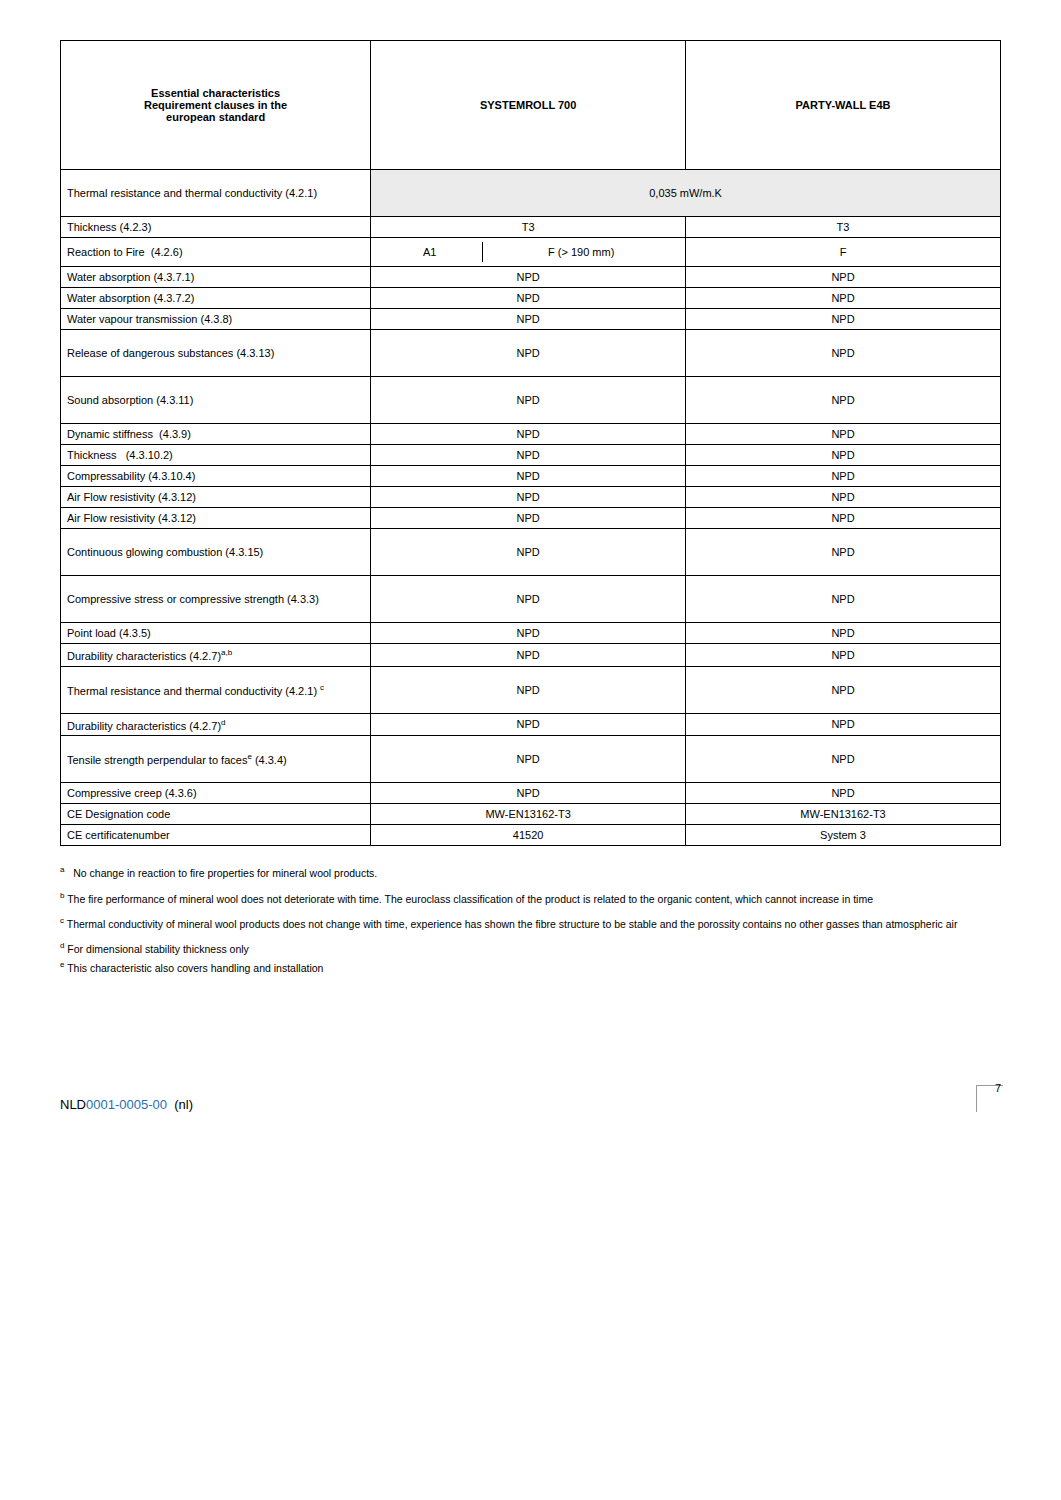| Essential characteristics Requirement clauses in the european standard | SYSTEMROLL 700 | PARTY-WALL E4B |
| --- | --- | --- |
| Thermal resistance and thermal conductivity (4.2.1) | 0,035 mW/m.K |
| Thickness (4.2.3) | T3 | T3 |
| Reaction to Fire (4.2.6) | / A1 / F (> 190 mm) / | F |
| Water absorption (4.3.7.1) | NPD | NPD |
| Water absorption (4.3.7.2) | NPD | NPD |
| Water vapour transmission (4.3.8) | NPD | NPD |
| Release of dangerous substances (4.3.13) | NPD | NPD |
| Sound absorption (4.3.11) | NPD | NPD |
| Dynamic stiffness (4.3.9) | NPD | NPD |
| Thickness (4.3.10.2) | NPD | NPD |
| Compressability (4.3.10.4) | NPD | NPD |
| Air Flow resistivity (4.3.12) | NPD | NPD |
| Air Flow resistivity (4.3.12) | NPD | NPD |
| Continuous glowing combustion (4.3.15) | NPD | NPD |
| Compressive stress or compressive strength (4.3.3) | NPD | NPD |
| Point load (4.3.5) | NPD | NPD |
| Durability characteristics (4.2.7) a,b | NPD | NPD |
| Thermal resistance and thermal conductivity (4.2.1) c | NPD | NPD |
| Durability characteristics (4.2.7) d | NPD | NPD |
| Tensile strength perpendular to faces e (4.3.4) | NPD | NPD |
| Compressive creep (4.3.6) | NPD | NPD |
| CE Designation code | MW-EN13162-T3 | MW-EN13162-T3 |
| CE certificatenumber | 41520 | System 3 |
a No change in reaction to fire properties for mineral wool products.
b The fire performance of mineral wool does not deteriorate with time. The euroclass classification of the product is related to the organic content, which cannot increase in time
c Thermal conductivity of mineral wool products does not change with time, experience has shown the fibre structure to be stable and the porossity contains no other gasses than atmospheric air
d For dimensional stability thickness only
e This characteristic also covers handling and installation
NLD0001-0005-00 (nl)
7